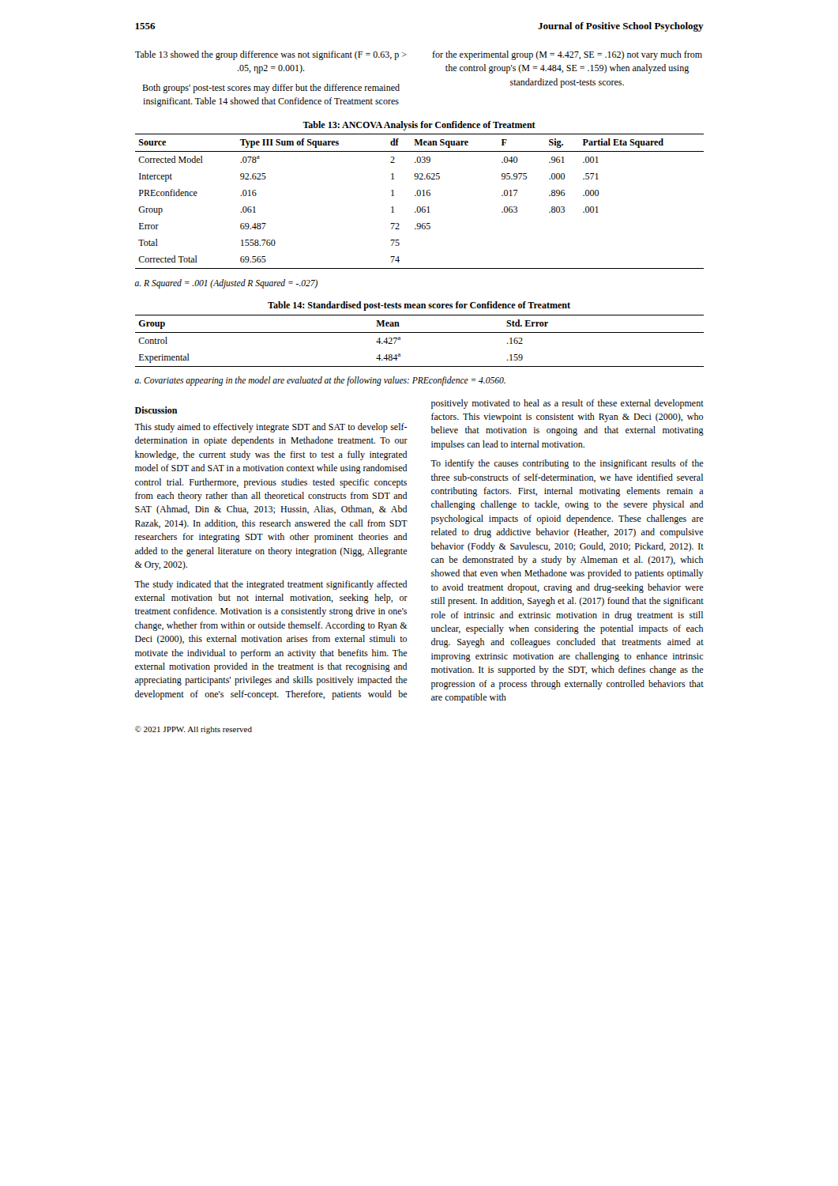1556 Journal of Positive School Psychology
Table 13 showed the group difference was not significant (F = 0.63, p > .05, ηp2 = 0.001).
Both groups' post-test scores may differ but the difference remained insignificant. Table 14 showed that Confidence of Treatment scores
for the experimental group (M = 4.427, SE = .162) not vary much from the control group's (M = 4.484, SE = .159) when analyzed using standardized post-tests scores.
Table 13: ANCOVA Analysis for Confidence of Treatment
| Source | Type III Sum of Squares | df | Mean Square | F | Sig. | Partial Eta Squared |
| --- | --- | --- | --- | --- | --- | --- |
| Corrected Model | .078 a | 2 | .039 | .040 | .961 | .001 |
| Intercept | 92.625 | 1 | 92.625 | 95.975 | .000 | .571 |
| PREconfidence | .016 | 1 | .016 | .017 | .896 | .000 |
| Group | .061 | 1 | .061 | .063 | .803 | .001 |
| Error | 69.487 | 72 | .965 | | | |
| Total | 1558.760 | 75 | | | | |
| Corrected Total | 69.565 | 74 | | | | |
a. R Squared = .001 (Adjusted R Squared = -.027)
Table 14: Standardised post-tests mean scores for Confidence of Treatment
| Group | Mean | Std. Error |
| --- | --- | --- |
| Control | 4.427 a | .162 |
| Experimental | 4.484 a | .159 |
a. Covariates appearing in the model are evaluated at the following values: PREconfidence = 4.0560.
Discussion
This study aimed to effectively integrate SDT and SAT to develop self-determination in opiate dependents in Methadone treatment. To our knowledge, the current study was the first to test a fully integrated model of SDT and SAT in a motivation context while using randomised control trial. Furthermore, previous studies tested specific concepts from each theory rather than all theoretical constructs from SDT and SAT (Ahmad, Din & Chua, 2013; Hussin, Alias, Othman, & Abd Razak, 2014). In addition, this research answered the call from SDT researchers for integrating SDT with other prominent theories and added to the general literature on theory integration (Nigg, Allegrante & Ory, 2002).
The study indicated that the integrated treatment significantly affected external motivation but not internal motivation, seeking help, or treatment confidence. Motivation is a consistently strong drive in one's change, whether from within or outside themself. According to Ryan & Deci (2000), this external motivation arises from external stimuli to motivate the individual to perform an activity that benefits him. The external motivation provided in the treatment is that recognising and appreciating participants' privileges and skills positively impacted the development of one's self-concept. Therefore, patients would be positively motivated to heal as a result of these external development factors. This viewpoint is consistent with Ryan & Deci (2000), who believe that motivation is ongoing and that external motivating impulses can lead to internal motivation.
To identify the causes contributing to the insignificant results of the three sub-constructs of self-determination, we have identified several contributing factors. First, internal motivating elements remain a challenging challenge to tackle, owing to the severe physical and psychological impacts of opioid dependence. These challenges are related to drug addictive behavior (Heather, 2017) and compulsive behavior (Foddy & Savulescu, 2010; Gould, 2010; Pickard, 2012). It can be demonstrated by a study by Almeman et al. (2017), which showed that even when Methadone was provided to patients optimally to avoid treatment dropout, craving and drug-seeking behavior were still present. In addition, Sayegh et al. (2017) found that the significant role of intrinsic and extrinsic motivation in drug treatment is still unclear, especially when considering the potential impacts of each drug. Sayegh and colleagues concluded that treatments aimed at improving extrinsic motivation are challenging to enhance intrinsic motivation. It is supported by the SDT, which defines change as the progression of a process through externally controlled behaviors that are compatible with
© 2021 JPPW. All rights reserved